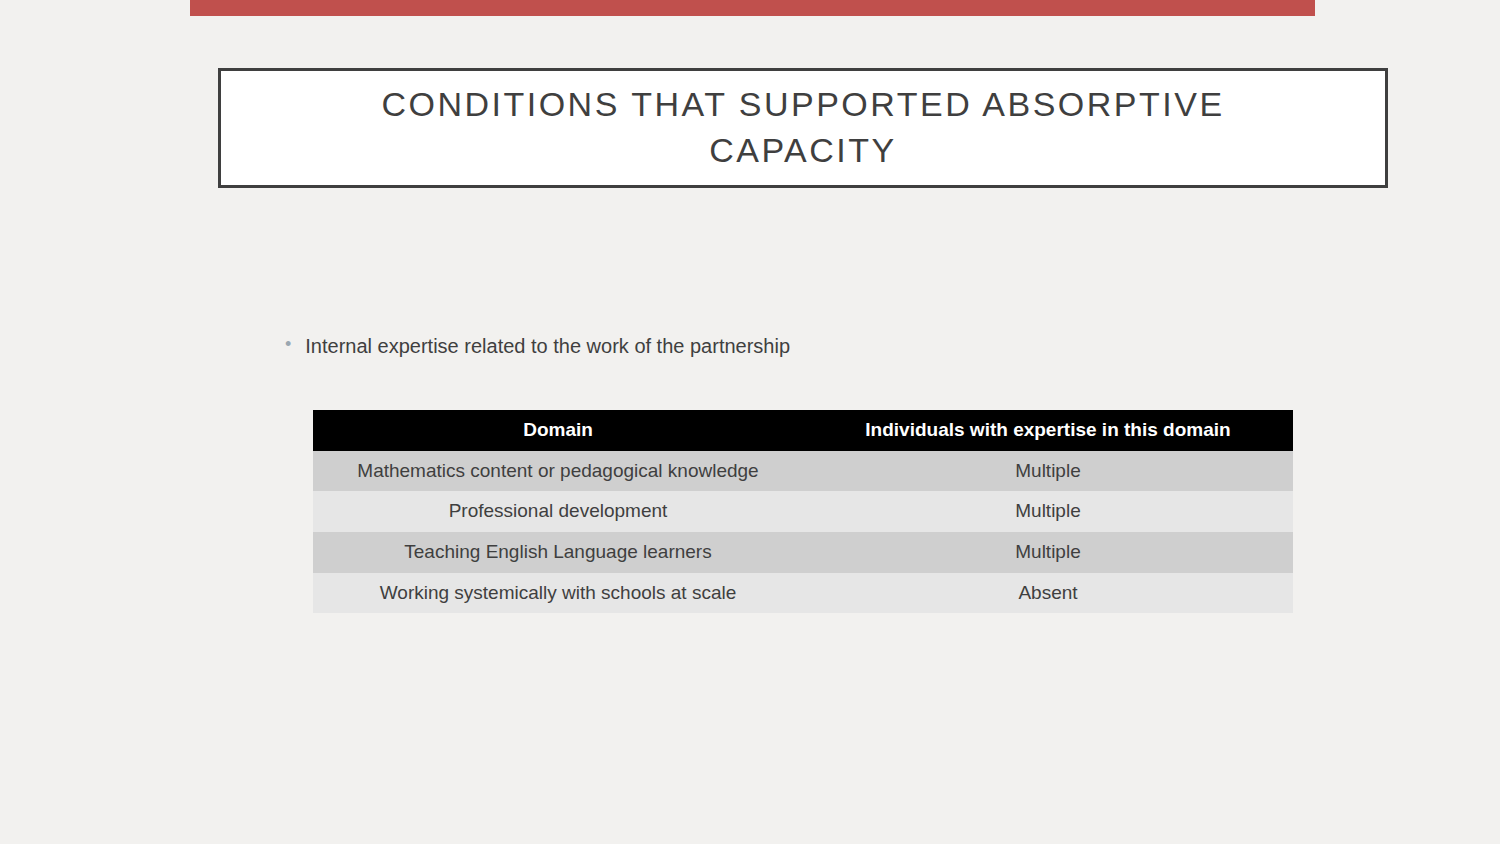CONDITIONS THAT SUPPORTED ABSORPTIVE
CAPACITY
• Internal expertise related to the work of the partnership
| Domain | Individuals with expertise in this domain |
| --- | --- |
| Mathematics content or pedagogical knowledge | Multiple |
| Professional development | Multiple |
| Teaching English Language learners | Multiple |
| Working systemically with schools at scale | Absent |